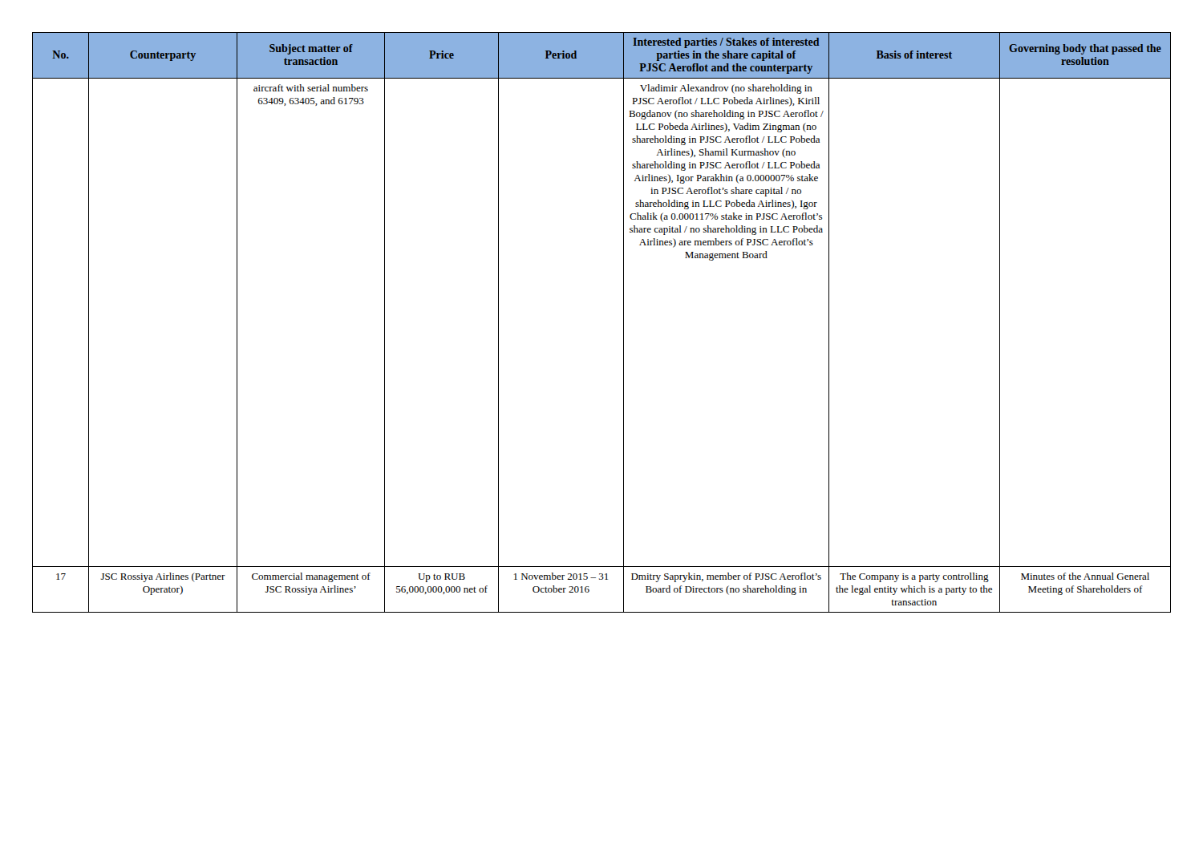| No. | Counterparty | Subject matter of transaction | Price | Period | Interested parties / Stakes of interested parties in the share capital of PJSC Aeroflot and the counterparty | Basis of interest | Governing body that passed the resolution |
| --- | --- | --- | --- | --- | --- | --- | --- |
| | | aircraft with serial numbers 63409, 63405, and 61793 | | | Vladimir Alexandrov (no shareholding in PJSC Aeroflot / LLC Pobeda Airlines), Kirill Bogdanov (no shareholding in PJSC Aeroflot / LLC Pobeda Airlines), Vadim Zingman (no shareholding in PJSC Aeroflot / LLC Pobeda Airlines), Shamil Kurmashov (no shareholding in PJSC Aeroflot / LLC Pobeda Airlines), Igor Parakhin (a 0.000007% stake in PJSC Aeroflot’s share capital / no shareholding in LLC Pobeda Airlines), Igor Chalik (a 0.000117% stake in PJSC Aeroflot’s share capital / no shareholding in LLC Pobeda Airlines) are members of PJSC Aeroflot’s Management Board | | |
| 17 | JSC Rossiya Airlines (Partner Operator) | Commercial management of JSC Rossiya Airlines’ | Up to RUB 56,000,000,000 net of | 1 November 2015 – 31 October 2016 | Dmitry Saprykin, member of PJSC Aeroflot’s Board of Directors (no shareholding in | The Company is a party controlling the legal entity which is a party to the transaction | Minutes of the Annual General Meeting of Shareholders of |